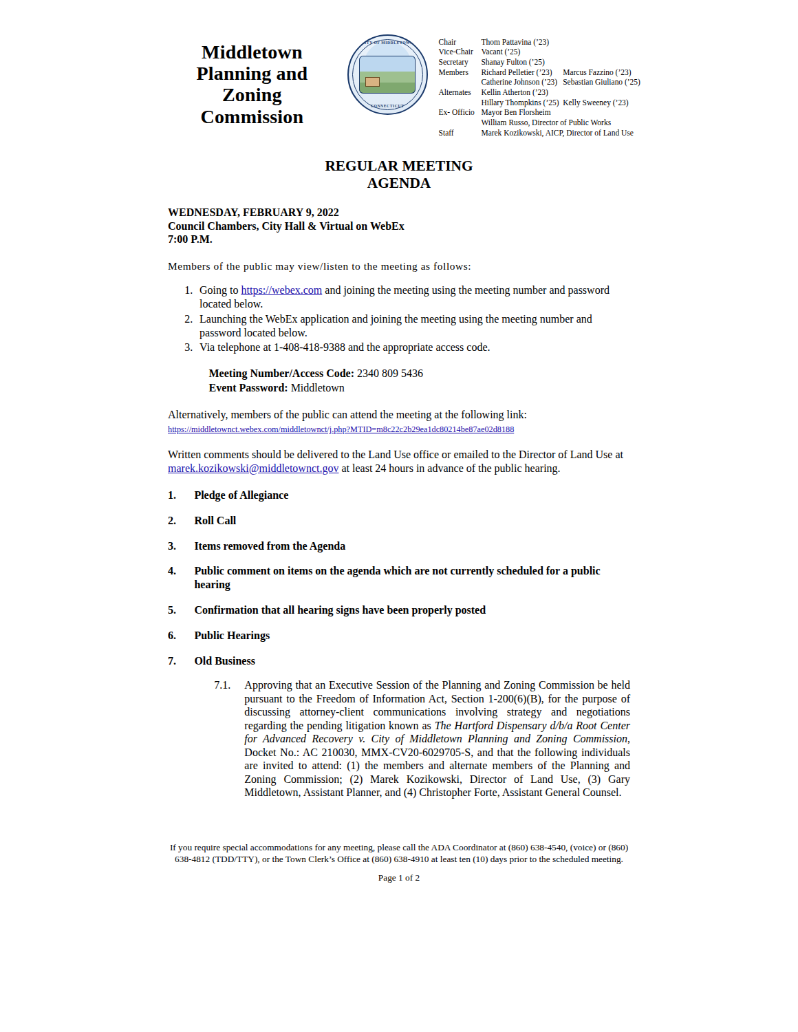Middletown
Planning and Zoning
Commission
CITY OF MIDDLETOWN
CONNECTICUT
| Chair | Thom Pattavina (’23) | |
| Vice-Chair | Vacant (’25) | |
| Secretary | Shanay Fulton (’25) | |
| Members | Richard Pelletier (’23) | Marcus Fazzino (’23) |
| | Catherine Johnson (’23) | Sebastian Giuliano (’25) |
| Alternates | Kellin Atherton (’23) | |
| | Hillary Thompkins (’25) | Kelly Sweeney (’23) |
| Ex- Officio | Mayor Ben Florsheim | |
| | William Russo, Director of Public Works |
| Staff | Marek Kozikowski, AICP, Director of Land Use |
REGULAR MEETING AGENDA
WEDNESDAY, FEBRUARY 9, 2022
Council Chambers, City Hall & Virtual on WebEx
7:00 P.M.
Members of the public may view/listen to the meeting as follows:
Going to https://webex.com and joining the meeting using the meeting number and password located below.
Launching the WebEx application and joining the meeting using the meeting number and password located below.
Via telephone at 1-408-418-9388 and the appropriate access code.
Meeting Number/Access Code: 2340 809 5436
Event Password: Middletown
Alternatively, members of the public can attend the meeting at the following link:
https://middletownct.webex.com/middletownct/j.php?MTID=m8c22c2b29ea1dc80214be87ae02d8188
Written comments should be delivered to the Land Use office or emailed to the Director of Land Use at marek.kozikowski@middletownct.gov at least 24 hours in advance of the public hearing.
Pledge of Allegiance
Roll Call
Items removed from the Agenda
Public comment on items on the agenda which are not currently scheduled for a public hearing
Confirmation that all hearing signs have been properly posted
Public Hearings
Old Business
7.1. Approving that an Executive Session of the Planning and Zoning Commission be held pursuant to the Freedom of Information Act, Section 1-200(6)(B), for the purpose of discussing attorney-client communications involving strategy and negotiations regarding the pending litigation known as The Hartford Dispensary d/b/a Root Center for Advanced Recovery v. City of Middletown Planning and Zoning Commission, Docket No.: AC 210030, MMX-CV20-6029705-S, and that the following individuals are invited to attend: (1) the members and alternate members of the Planning and Zoning Commission; (2) Marek Kozikowski, Director of Land Use, (3) Gary Middletown, Assistant Planner, and (4) Christopher Forte, Assistant General Counsel.
If you require special accommodations for any meeting, please call the ADA Coordinator at (860) 638-4540, (voice) or (860) 638-4812 (TDD/TTY), or the Town Clerk’s Office at (860) 638-4910 at least ten (10) days prior to the scheduled meeting.
Page 1 of 2